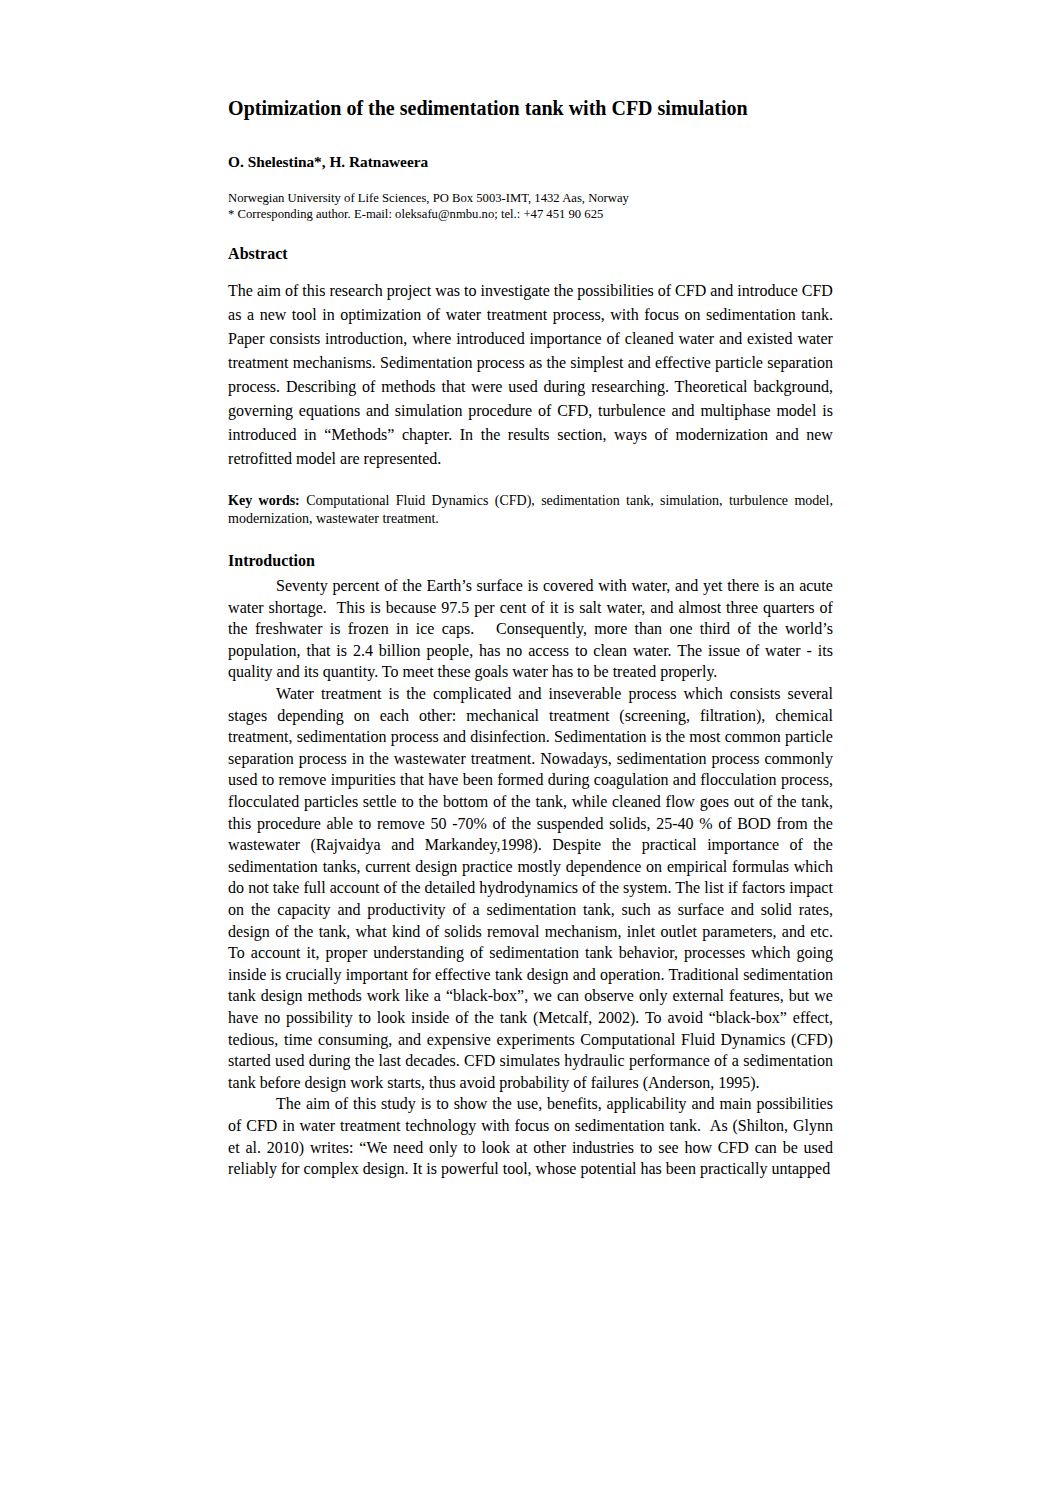Optimization of the sedimentation tank with CFD simulation
O. Shelestina*, H. Ratnaweera
Norwegian University of Life Sciences, PO Box 5003-IMT, 1432 Aas, Norway
* Corresponding author. E-mail: oleksafu@nmbu.no; tel.: +47 451 90 625
Abstract
The aim of this research project was to investigate the possibilities of CFD and introduce CFD as a new tool in optimization of water treatment process, with focus on sedimentation tank. Paper consists introduction, where introduced importance of cleaned water and existed water treatment mechanisms. Sedimentation process as the simplest and effective particle separation process. Describing of methods that were used during researching. Theoretical background, governing equations and simulation procedure of CFD, turbulence and multiphase model is introduced in “Methods” chapter. In the results section, ways of modernization and new retrofitted model are represented.
Key words: Computational Fluid Dynamics (CFD), sedimentation tank, simulation, turbulence model, modernization, wastewater treatment.
Introduction
Seventy percent of the Earth’s surface is covered with water, and yet there is an acute water shortage. This is because 97.5 per cent of it is salt water, and almost three quarters of the freshwater is frozen in ice caps. Consequently, more than one third of the world’s population, that is 2.4 billion people, has no access to clean water. The issue of water - its quality and its quantity. To meet these goals water has to be treated properly.
Water treatment is the complicated and inseverable process which consists several stages depending on each other: mechanical treatment (screening, filtration), chemical treatment, sedimentation process and disinfection. Sedimentation is the most common particle separation process in the wastewater treatment. Nowadays, sedimentation process commonly used to remove impurities that have been formed during coagulation and flocculation process, flocculated particles settle to the bottom of the tank, while cleaned flow goes out of the tank, this procedure able to remove 50 -70% of the suspended solids, 25-40 % of BOD from the wastewater (Rajvaidya and Markandey,1998). Despite the practical importance of the sedimentation tanks, current design practice mostly dependence on empirical formulas which do not take full account of the detailed hydrodynamics of the system. The list if factors impact on the capacity and productivity of a sedimentation tank, such as surface and solid rates, design of the tank, what kind of solids removal mechanism, inlet outlet parameters, and etc. To account it, proper understanding of sedimentation tank behavior, processes which going inside is crucially important for effective tank design and operation. Traditional sedimentation tank design methods work like a “black-box”, we can observe only external features, but we have no possibility to look inside of the tank (Metcalf, 2002). To avoid “black-box” effect, tedious, time consuming, and expensive experiments Computational Fluid Dynamics (CFD) started used during the last decades. CFD simulates hydraulic performance of a sedimentation tank before design work starts, thus avoid probability of failures (Anderson, 1995).
The aim of this study is to show the use, benefits, applicability and main possibilities of CFD in water treatment technology with focus on sedimentation tank. As (Shilton, Glynn et al. 2010) writes: “We need only to look at other industries to see how CFD can be used reliably for complex design. It is powerful tool, whose potential has been practically untapped